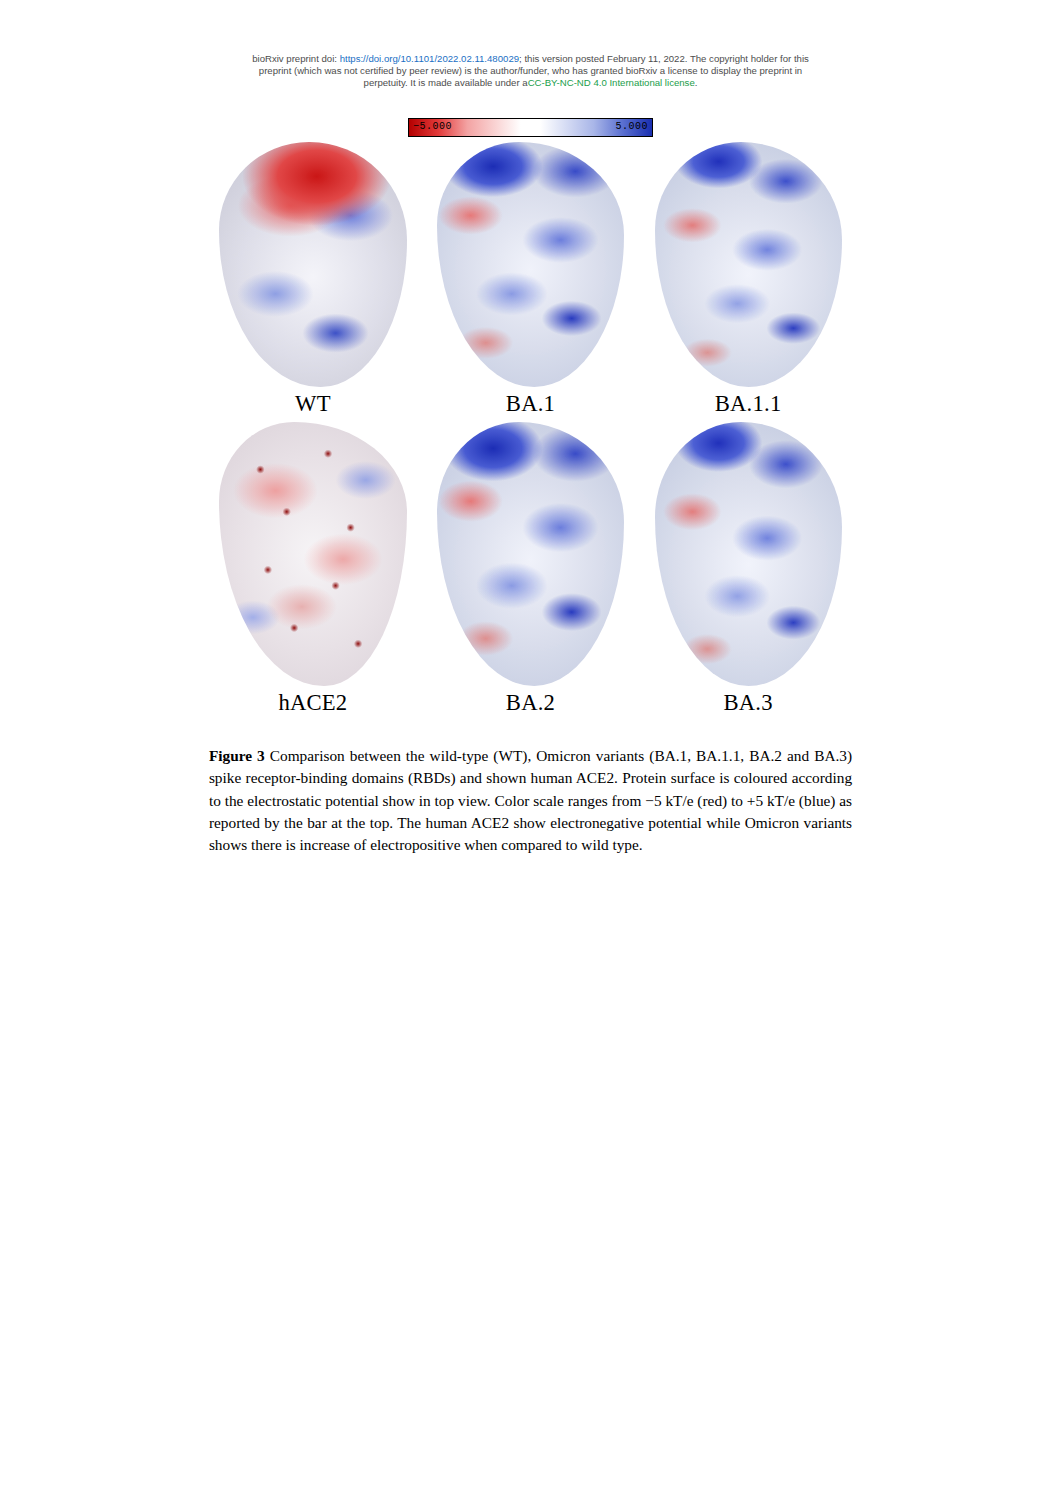bioRxiv preprint doi: https://doi.org/10.1101/2022.02.11.480029; this version posted February 11, 2022. The copyright holder for this
preprint (which was not certified by peer review) is the author/funder, who has granted bioRxiv a license to display the preprint in
perpetuity. It is made available under aCC-BY-NC-ND 4.0 International license.
−5.000 5.000
WT
BA.1
BA.1.1
hACE2
BA.2
BA.3
Figure 3 Comparison between the wild-type (WT), Omicron variants (BA.1, BA.1.1, BA.2 and BA.3) spike receptor-binding domains (RBDs) and shown human ACE2. Protein surface is coloured according to the electrostatic potential show in top view. Color scale ranges from −5 kT/e (red) to +5 kT/e (blue) as reported by the bar at the top. The human ACE2 show electronegative potential while Omicron variants shows there is increase of electropositive when compared to wild type.